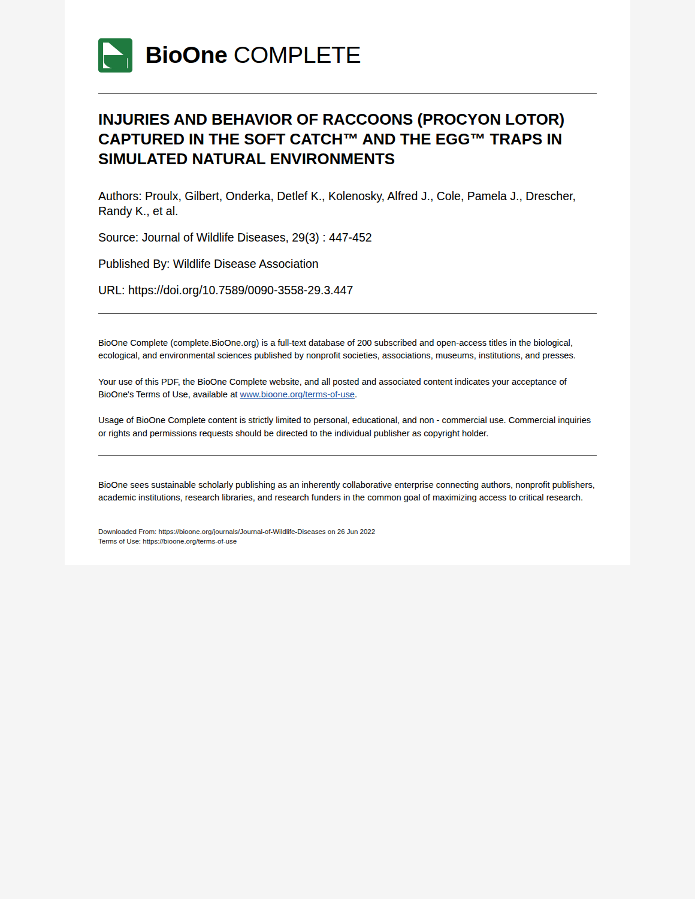BioOne COMPLETE
Injuries and Behavior of Raccoons (Procyon lotor) Captured in the Soft Catch™ and the EGG™ Traps in Simulated Natural Environments
Authors: Proulx, Gilbert, Onderka, Detlef K., Kolenosky, Alfred J., Cole, Pamela J., Drescher, Randy K., et al.
Source: Journal of Wildlife Diseases, 29(3) : 447-452
Published By: Wildlife Disease Association
URL: https://doi.org/10.7589/0090-3558-29.3.447
BioOne Complete (complete.BioOne.org) is a full-text database of 200 subscribed and open-access titles in the biological, ecological, and environmental sciences published by nonprofit societies, associations, museums, institutions, and presses.
Your use of this PDF, the BioOne Complete website, and all posted and associated content indicates your acceptance of BioOne's Terms of Use, available at www.bioone.org/terms-of-use.
Usage of BioOne Complete content is strictly limited to personal, educational, and non - commercial use. Commercial inquiries or rights and permissions requests should be directed to the individual publisher as copyright holder.
BioOne sees sustainable scholarly publishing as an inherently collaborative enterprise connecting authors, nonprofit publishers, academic institutions, research libraries, and research funders in the common goal of maximizing access to critical research.
Downloaded From: https://bioone.org/journals/Journal-of-Wildlife-Diseases on 26 Jun 2022
Terms of Use: https://bioone.org/terms-of-use